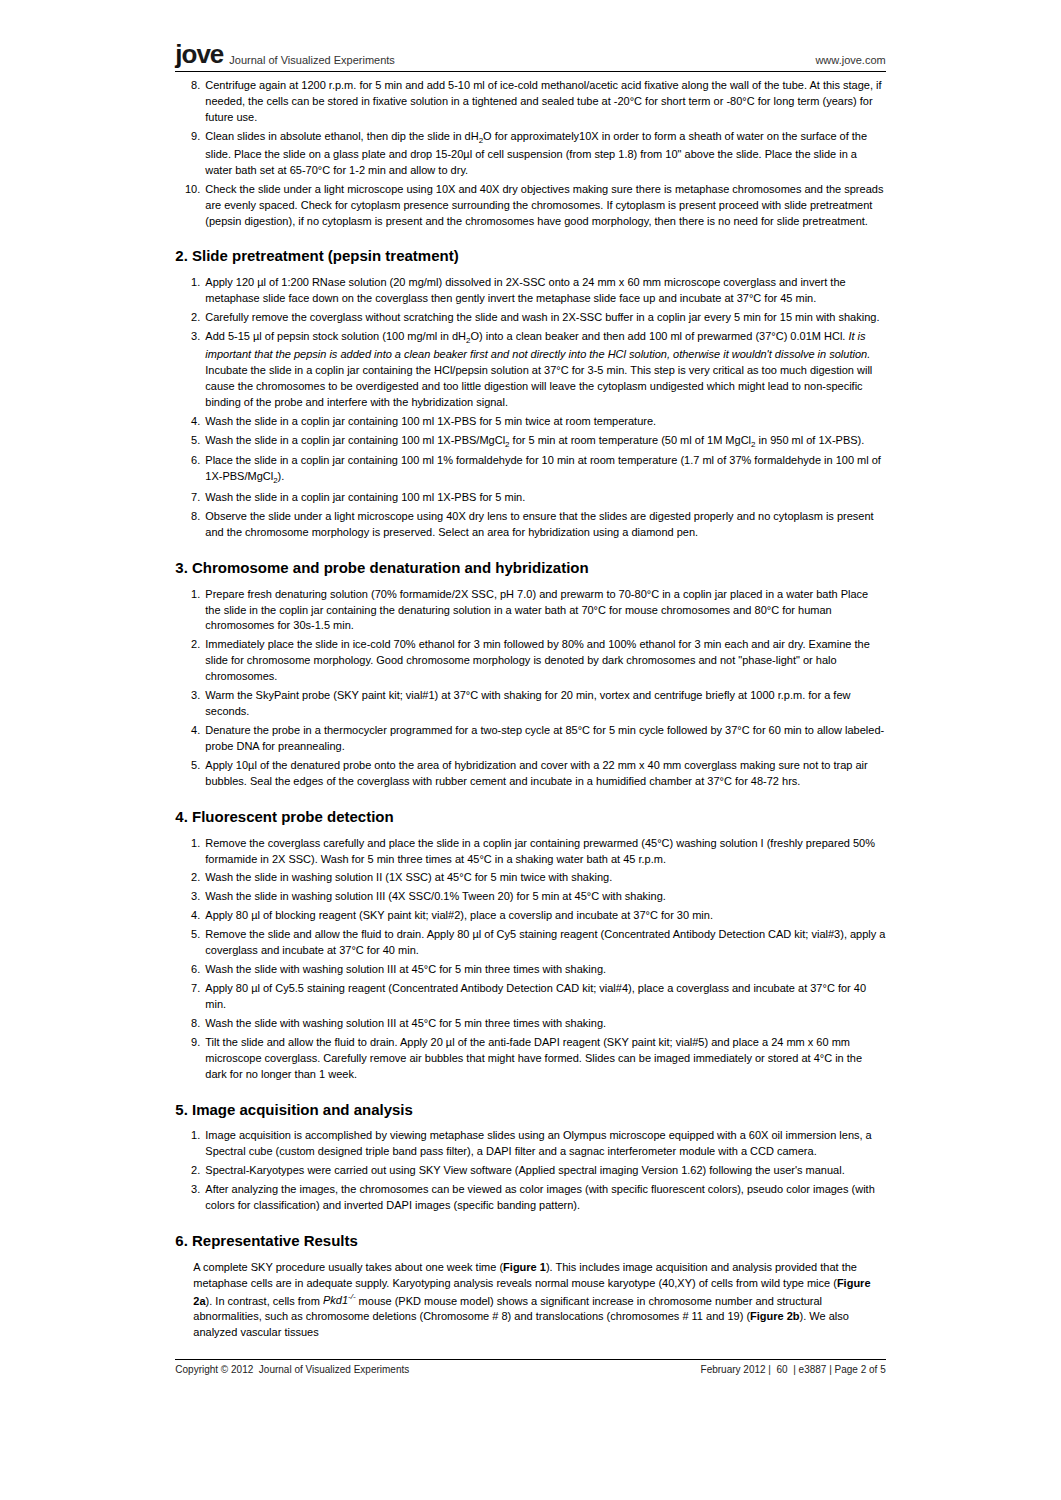jove Journal of Visualized Experiments
www.jove.com
Centrifuge again at 1200 r.p.m. for 5 min and add 5-10 ml of ice-cold methanol/acetic acid fixative along the wall of the tube. At this stage, if needed, the cells can be stored in fixative solution in a tightened and sealed tube at -20°C for short term or -80°C for long term (years) for future use.
Clean slides in absolute ethanol, then dip the slide in dH2O for approximately10X in order to form a sheath of water on the surface of the slide. Place the slide on a glass plate and drop 15-20µl of cell suspension (from step 1.8) from 10" above the slide. Place the slide in a water bath set at 65-70°C for 1-2 min and allow to dry.
Check the slide under a light microscope using 10X and 40X dry objectives making sure there is metaphase chromosomes and the spreads are evenly spaced. Check for cytoplasm presence surrounding the chromosomes. If cytoplasm is present proceed with slide pretreatment (pepsin digestion), if no cytoplasm is present and the chromosomes have good morphology, then there is no need for slide pretreatment.
2. Slide pretreatment (pepsin treatment)
Apply 120 µl of 1:200 RNase solution (20 mg/ml) dissolved in 2X-SSC onto a 24 mm x 60 mm microscope coverglass and invert the metaphase slide face down on the coverglass then gently invert the metaphase slide face up and incubate at 37°C for 45 min.
Carefully remove the coverglass without scratching the slide and wash in 2X-SSC buffer in a coplin jar every 5 min for 15 min with shaking.
Add 5-15 µl of pepsin stock solution (100 mg/ml in dH2O) into a clean beaker and then add 100 ml of prewarmed (37°C) 0.01M HCl. It is important that the pepsin is added into a clean beaker first and not directly into the HCl solution, otherwise it wouldn't dissolve in solution. Incubate the slide in a coplin jar containing the HCl/pepsin solution at 37°C for 3-5 min. This step is very critical as too much digestion will cause the chromosomes to be overdigested and too little digestion will leave the cytoplasm undigested which might lead to non-specific binding of the probe and interfere with the hybridization signal.
Wash the slide in a coplin jar containing 100 ml 1X-PBS for 5 min twice at room temperature.
Wash the slide in a coplin jar containing 100 ml 1X-PBS/MgCl2 for 5 min at room temperature (50 ml of 1M MgCl2 in 950 ml of 1X-PBS).
Place the slide in a coplin jar containing 100 ml 1% formaldehyde for 10 min at room temperature (1.7 ml of 37% formaldehyde in 100 ml of 1X-PBS/MgCl2).
Wash the slide in a coplin jar containing 100 ml 1X-PBS for 5 min.
Observe the slide under a light microscope using 40X dry lens to ensure that the slides are digested properly and no cytoplasm is present and the chromosome morphology is preserved. Select an area for hybridization using a diamond pen.
3. Chromosome and probe denaturation and hybridization
Prepare fresh denaturing solution (70% formamide/2X SSC, pH 7.0) and prewarm to 70-80°C in a coplin jar placed in a water bath Place the slide in the coplin jar containing the denaturing solution in a water bath at 70°C for mouse chromosomes and 80°C for human chromosomes for 30s-1.5 min.
Immediately place the slide in ice-cold 70% ethanol for 3 min followed by 80% and 100% ethanol for 3 min each and air dry. Examine the slide for chromosome morphology. Good chromosome morphology is denoted by dark chromosomes and not "phase-light" or halo chromosomes.
Warm the SkyPaint probe (SKY paint kit; vial#1) at 37°C with shaking for 20 min, vortex and centrifuge briefly at 1000 r.p.m. for a few seconds.
Denature the probe in a thermocycler programmed for a two-step cycle at 85°C for 5 min cycle followed by 37°C for 60 min to allow labeled-probe DNA for preannealing.
Apply 10µl of the denatured probe onto the area of hybridization and cover with a 22 mm x 40 mm coverglass making sure not to trap air bubbles. Seal the edges of the coverglass with rubber cement and incubate in a humidified chamber at 37°C for 48-72 hrs.
4. Fluorescent probe detection
Remove the coverglass carefully and place the slide in a coplin jar containing prewarmed (45°C) washing solution I (freshly prepared 50% formamide in 2X SSC). Wash for 5 min three times at 45°C in a shaking water bath at 45 r.p.m.
Wash the slide in washing solution II (1X SSC) at 45°C for 5 min twice with shaking.
Wash the slide in washing solution III (4X SSC/0.1% Tween 20) for 5 min at 45°C with shaking.
Apply 80 µl of blocking reagent (SKY paint kit; vial#2), place a coverslip and incubate at 37°C for 30 min.
Remove the slide and allow the fluid to drain. Apply 80 µl of Cy5 staining reagent (Concentrated Antibody Detection CAD kit; vial#3), apply a coverglass and incubate at 37°C for 40 min.
Wash the slide with washing solution III at 45°C for 5 min three times with shaking.
Apply 80 µl of Cy5.5 staining reagent (Concentrated Antibody Detection CAD kit; vial#4), place a coverglass and incubate at 37°C for 40 min.
Wash the slide with washing solution III at 45°C for 5 min three times with shaking.
Tilt the slide and allow the fluid to drain. Apply 20 µl of the anti-fade DAPI reagent (SKY paint kit; vial#5) and place a 24 mm x 60 mm microscope coverglass. Carefully remove air bubbles that might have formed. Slides can be imaged immediately or stored at 4°C in the dark for no longer than 1 week.
5. Image acquisition and analysis
Image acquisition is accomplished by viewing metaphase slides using an Olympus microscope equipped with a 60X oil immersion lens, a Spectral cube (custom designed triple band pass filter), a DAPI filter and a sagnac interferometer module with a CCD camera.
Spectral-Karyotypes were carried out using SKY View software (Applied spectral imaging Version 1.62) following the user's manual.
After analyzing the images, the chromosomes can be viewed as color images (with specific fluorescent colors), pseudo color images (with colors for classification) and inverted DAPI images (specific banding pattern).
6. Representative Results
A complete SKY procedure usually takes about one week time (Figure 1). This includes image acquisition and analysis provided that the metaphase cells are in adequate supply. Karyotyping analysis reveals normal mouse karyotype (40,XY) of cells from wild type mice (Figure 2a). In contrast, cells from Pkd1-/- mouse (PKD mouse model) shows a significant increase in chromosome number and structural abnormalities, such as chromosome deletions (Chromosome # 8) and translocations (chromosomes # 11 and 19) (Figure 2b). We also analyzed vascular tissues
Copyright © 2012 Journal of Visualized Experiments
February 2012 | 60 | e3887 | Page 2 of 5